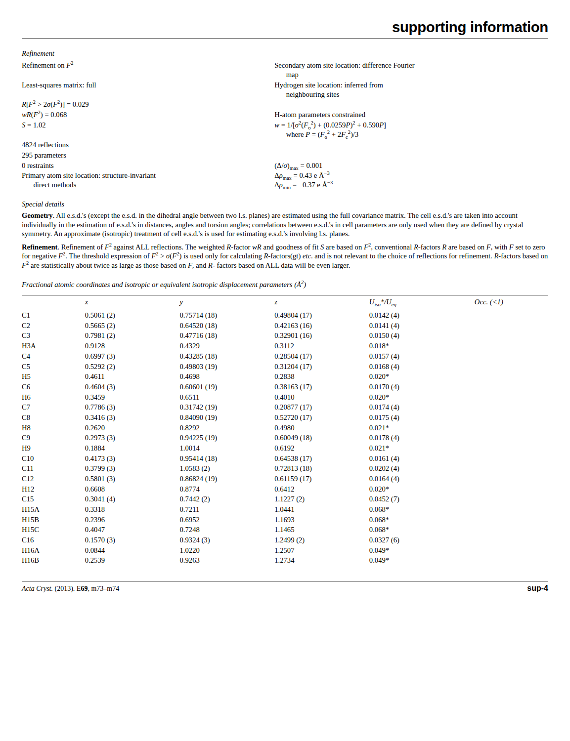supporting information
Refinement
| Refinement on F 2 | Secondary atom site location: difference Fourier map |
| Least-squares matrix: full | Hydrogen site location: inferred from neighbouring sites |
| R [ F 2 > 2 σ ( F 2 )] = 0.029 | |
| wR ( F 2 ) = 0.068 | H-atom parameters constrained |
| S = 1.02 | w = 1/[ σ 2 ( F o 2 ) + (0.0259 P ) 2 + 0.590 P ] where P = ( F o 2 + 2 F c 2 )/3 |
| 4824 reflections | |
| 295 parameters | |
| 0 restraints | (Δ/ σ ) max = 0.001 |
| Primary atom site location: structure-invariant direct methods | Δ ρ max = 0.43 e Å −3 Δ ρ min = −0.37 e Å −3 |
Special details
Geometry. All e.s.d.'s (except the e.s.d. in the dihedral angle between two l.s. planes) are estimated using the full covariance matrix. The cell e.s.d.'s are taken into account individually in the estimation of e.s.d.'s in distances, angles and torsion angles; correlations between e.s.d.'s in cell parameters are only used when they are defined by crystal symmetry. An approximate (isotropic) treatment of cell e.s.d.'s is used for estimating e.s.d.'s involving l.s. planes.
Refinement. Refinement of F2 against ALL reflections. The weighted R-factor wR and goodness of fit S are based on F2, conventional R-factors R are based on F, with F set to zero for negative F2. The threshold expression of F2 > σ(F2) is used only for calculating R-factors(gt) etc. and is not relevant to the choice of reflections for refinement. R-factors based on F2 are statistically about twice as large as those based on F, and R- factors based on ALL data will be even larger.
Fractional atomic coordinates and isotropic or equivalent isotropic displacement parameters (Å2)
| | x | y | z | U iso */ U eq | Occ. (<1) |
| --- | --- | --- | --- | --- | --- |
| C1 | 0.5061 (2) | 0.75714 (18) | 0.49804 (17) | 0.0142 (4) | |
| C2 | 0.5665 (2) | 0.64520 (18) | 0.42163 (16) | 0.0141 (4) | |
| C3 | 0.7981 (2) | 0.47716 (18) | 0.32901 (16) | 0.0150 (4) | |
| H3A | 0.9128 | 0.4329 | 0.3112 | 0.018* | |
| C4 | 0.6997 (3) | 0.43285 (18) | 0.28504 (17) | 0.0157 (4) | |
| C5 | 0.5292 (2) | 0.49803 (19) | 0.31204 (17) | 0.0168 (4) | |
| H5 | 0.4611 | 0.4698 | 0.2838 | 0.020* | |
| C6 | 0.4604 (3) | 0.60601 (19) | 0.38163 (17) | 0.0170 (4) | |
| H6 | 0.3459 | 0.6511 | 0.4010 | 0.020* | |
| C7 | 0.7786 (3) | 0.31742 (19) | 0.20877 (17) | 0.0174 (4) | |
| C8 | 0.3416 (3) | 0.84090 (19) | 0.52720 (17) | 0.0175 (4) | |
| H8 | 0.2620 | 0.8292 | 0.4980 | 0.021* | |
| C9 | 0.2973 (3) | 0.94225 (19) | 0.60049 (18) | 0.0178 (4) | |
| H9 | 0.1884 | 1.0014 | 0.6192 | 0.021* | |
| C10 | 0.4173 (3) | 0.95414 (18) | 0.64538 (17) | 0.0161 (4) | |
| C11 | 0.3799 (3) | 1.0583 (2) | 0.72813 (18) | 0.0202 (4) | |
| C12 | 0.5801 (3) | 0.86824 (19) | 0.61159 (17) | 0.0164 (4) | |
| H12 | 0.6608 | 0.8774 | 0.6412 | 0.020* | |
| C15 | 0.3041 (4) | 0.7442 (2) | 1.1227 (2) | 0.0452 (7) | |
| H15A | 0.3318 | 0.7211 | 1.0441 | 0.068* | |
| H15B | 0.2396 | 0.6952 | 1.1693 | 0.068* | |
| H15C | 0.4047 | 0.7248 | 1.1465 | 0.068* | |
| C16 | 0.1570 (3) | 0.9324 (3) | 1.2499 (2) | 0.0327 (6) | |
| H16A | 0.0844 | 1.0220 | 1.2507 | 0.049* | |
| H16B | 0.2539 | 0.9263 | 1.2734 | 0.049* | |
Acta Cryst. (2013). E69, m73–m74 sup-4